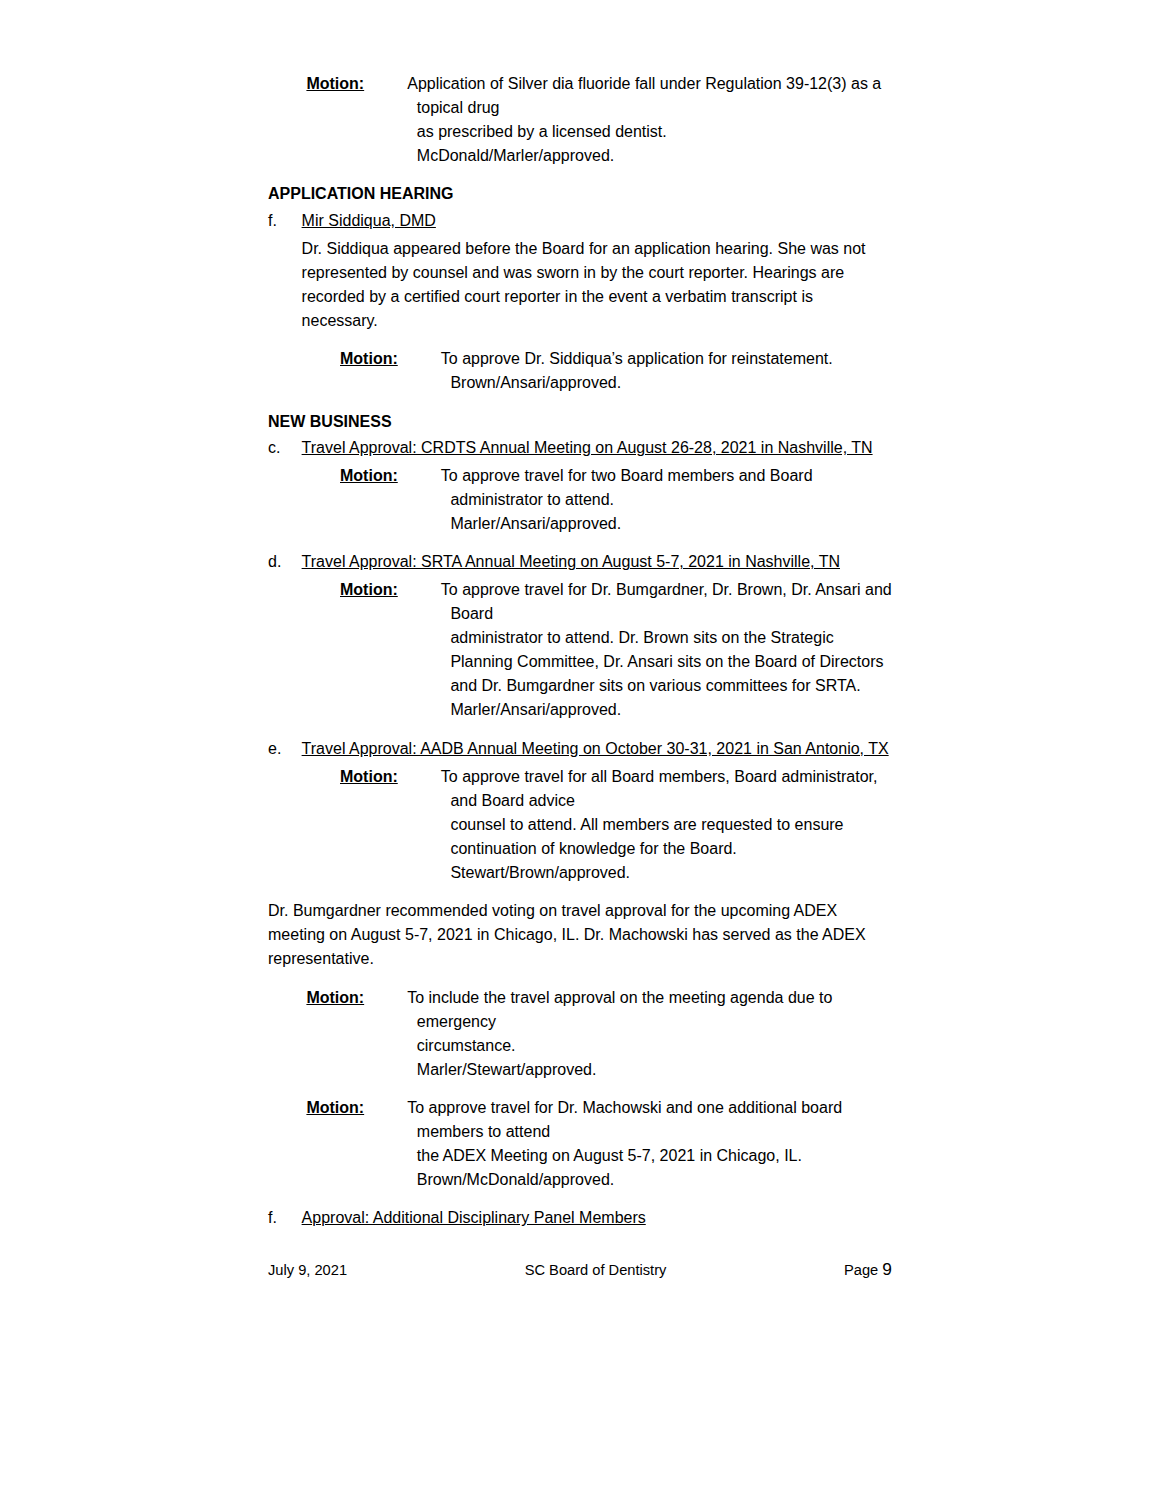Motion: Application of Silver dia fluoride fall under Regulation 39-12(3) as a topical drug as prescribed by a licensed dentist. McDonald/Marler/approved.
APPLICATION HEARING
f. Mir Siddiqua, DMD
Dr. Siddiqua appeared before the Board for an application hearing. She was not represented by counsel and was sworn in by the court reporter. Hearings are recorded by a certified court reporter in the event a verbatim transcript is necessary.
Motion: To approve Dr. Siddiqua’s application for reinstatement. Brown/Ansari/approved.
NEW BUSINESS
c. Travel Approval: CRDTS Annual Meeting on August 26-28, 2021 in Nashville, TN
Motion: To approve travel for two Board members and Board administrator to attend. Marler/Ansari/approved.
d. Travel Approval: SRTA Annual Meeting on August 5-7, 2021 in Nashville, TN
Motion: To approve travel for Dr. Bumgardner, Dr. Brown, Dr. Ansari and Board administrator to attend. Dr. Brown sits on the Strategic Planning Committee, Dr. Ansari sits on the Board of Directors and Dr. Bumgardner sits on various committees for SRTA. Marler/Ansari/approved.
e. Travel Approval: AADB Annual Meeting on October 30-31, 2021 in San Antonio, TX
Motion: To approve travel for all Board members, Board administrator, and Board advice counsel to attend. All members are requested to ensure continuation of knowledge for the Board. Stewart/Brown/approved.
Dr. Bumgardner recommended voting on travel approval for the upcoming ADEX meeting on August 5-7, 2021 in Chicago, IL. Dr. Machowski has served as the ADEX representative.
Motion: To include the travel approval on the meeting agenda due to emergency circumstance. Marler/Stewart/approved.
Motion: To approve travel for Dr. Machowski and one additional board members to attend the ADEX Meeting on August 5-7, 2021 in Chicago, IL. Brown/McDonald/approved.
f. Approval: Additional Disciplinary Panel Members
July 9, 2021
SC Board of Dentistry
Page 9